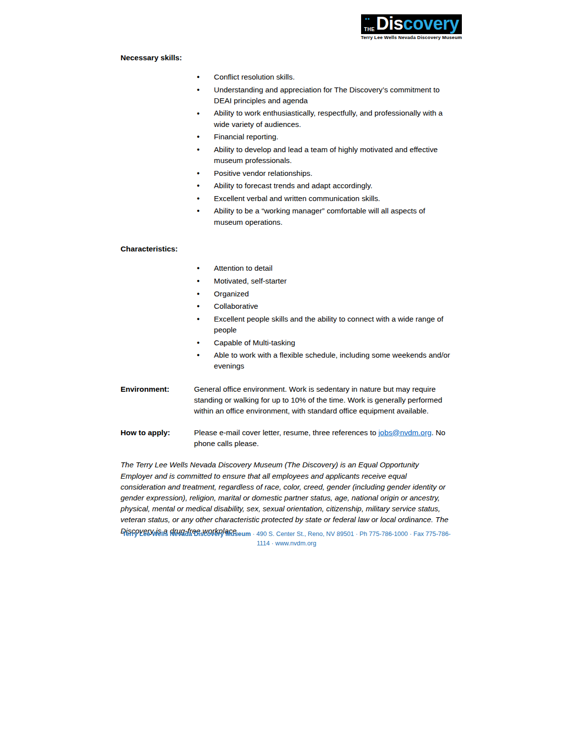•• THE Discovery
Terry Lee Wells Nevada Discovery Museum
Necessary skills:
Conflict resolution skills.
Understanding and appreciation for The Discovery’s commitment to DEAI principles and agenda
Ability to work enthusiastically, respectfully, and professionally with a wide variety of audiences.
Financial reporting.
Ability to develop and lead a team of highly motivated and effective museum professionals.
Positive vendor relationships.
Ability to forecast trends and adapt accordingly.
Excellent verbal and written communication skills.
Ability to be a “working manager” comfortable will all aspects of museum operations.
Characteristics:
Attention to detail
Motivated, self-starter
Organized
Collaborative
Excellent people skills and the ability to connect with a wide range of people
Capable of Multi-tasking
Able to work with a flexible schedule, including some weekends and/or evenings
Environment:
General office environment. Work is sedentary in nature but may require standing or walking for up to 10% of the time. Work is generally performed within an office environment, with standard office equipment available.
How to apply:
Please e-mail cover letter, resume, three references to jobs@nvdm.org. No phone calls please.
The Terry Lee Wells Nevada Discovery Museum (The Discovery) is an Equal Opportunity Employer and is committed to ensure that all employees and applicants receive equal consideration and treatment, regardless of race, color, creed, gender (including gender identity or gender expression), religion, marital or domestic partner status, age, national origin or ancestry, physical, mental or medical disability, sex, sexual orientation, citizenship, military service status, veteran status, or any other characteristic protected by state or federal law or local ordinance. The Discovery is a drug-free workplace.
Terry Lee Wells Nevada Discovery Museum · 490 S. Center St., Reno, NV 89501 · Ph 775-786-1000 · Fax 775-786-1114 · www.nvdm.org